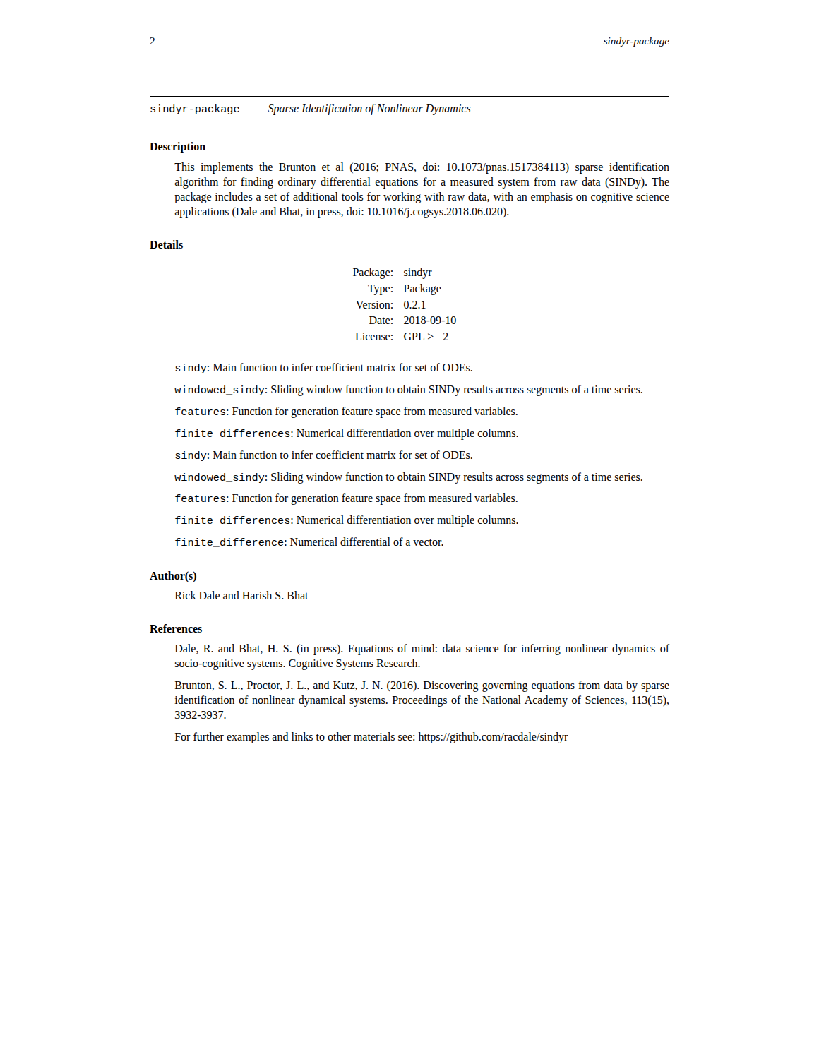2 sindyr-package
sindyr-package Sparse Identification of Nonlinear Dynamics
Description
This implements the Brunton et al (2016; PNAS, doi: 10.1073/pnas.1517384113) sparse identification algorithm for finding ordinary differential equations for a measured system from raw data (SINDy). The package includes a set of additional tools for working with raw data, with an emphasis on cognitive science applications (Dale and Bhat, in press, doi: 10.1016/j.cogsys.2018.06.020).
Details
| Package: | sindyr |
| Type: | Package |
| Version: | 0.2.1 |
| Date: | 2018-09-10 |
| License: | GPL >= 2 |
sindy: Main function to infer coefficient matrix for set of ODEs.
windowed_sindy: Sliding window function to obtain SINDy results across segments of a time series.
features: Function for generation feature space from measured variables.
finite_differences: Numerical differentiation over multiple columns.
sindy: Main function to infer coefficient matrix for set of ODEs.
windowed_sindy: Sliding window function to obtain SINDy results across segments of a time series.
features: Function for generation feature space from measured variables.
finite_differences: Numerical differentiation over multiple columns.
finite_difference: Numerical differential of a vector.
Author(s)
Rick Dale and Harish S. Bhat
References
Dale, R. and Bhat, H. S. (in press). Equations of mind: data science for inferring nonlinear dynamics of socio-cognitive systems. Cognitive Systems Research.
Brunton, S. L., Proctor, J. L., and Kutz, J. N. (2016). Discovering governing equations from data by sparse identification of nonlinear dynamical systems. Proceedings of the National Academy of Sciences, 113(15), 3932-3937.
For further examples and links to other materials see: https://github.com/racdale/sindyr